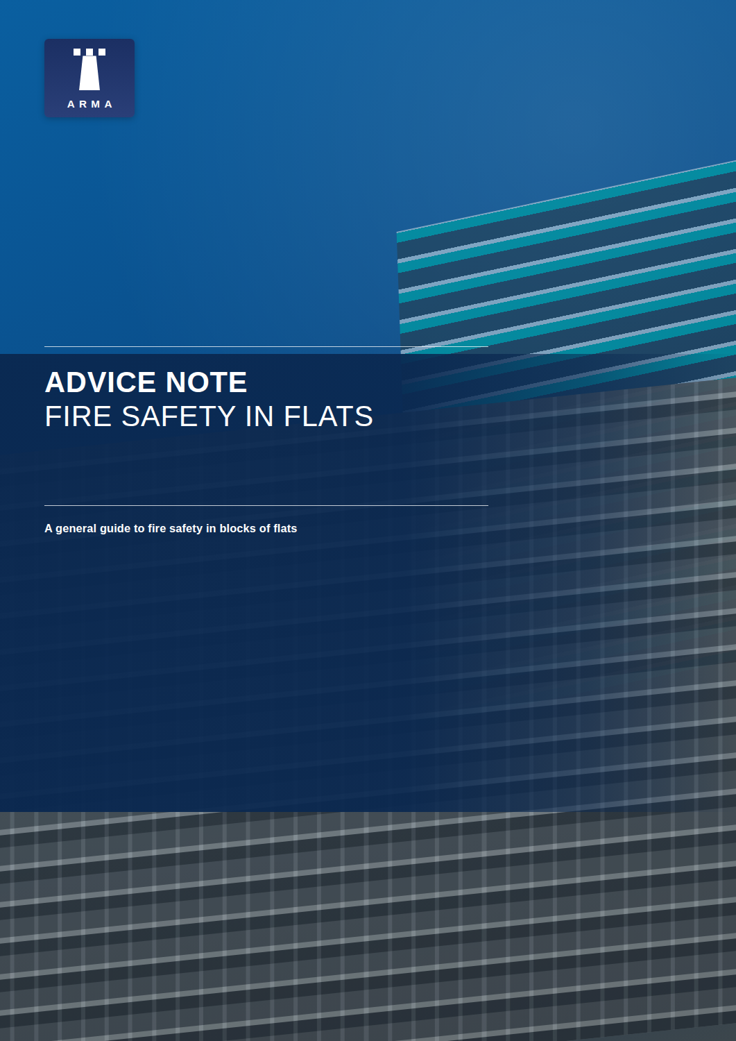ARMA
Advice Note Fire Safety in Flats
A general guide to fire safety in blocks of flats